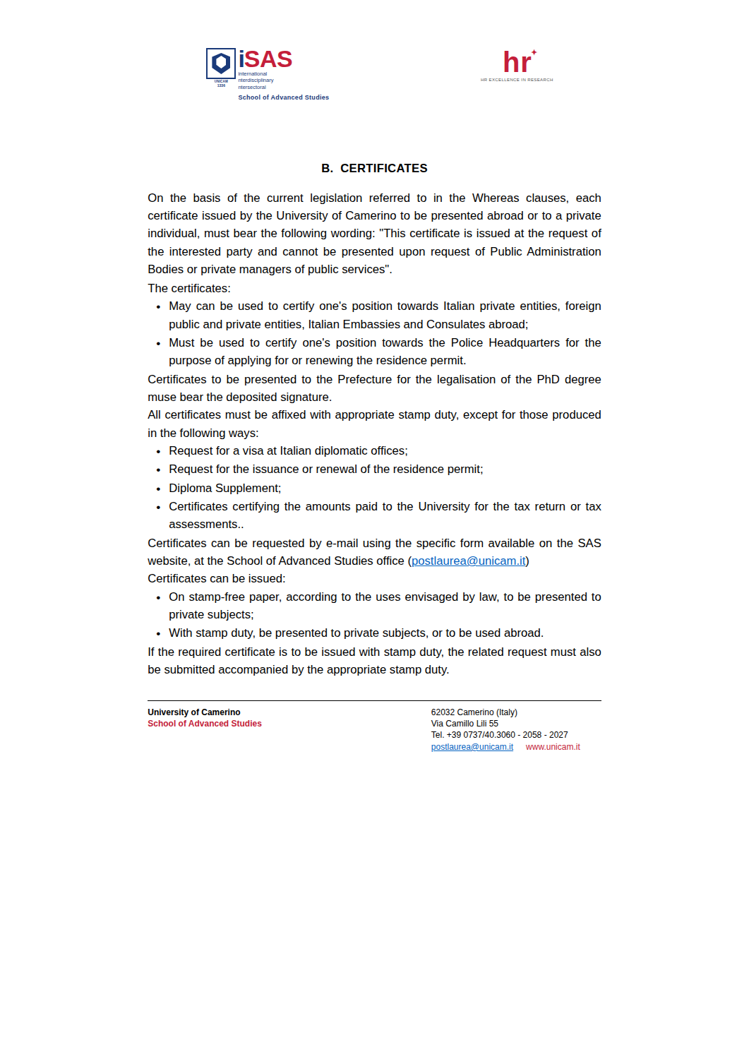UNICAM
1336
iSAS
international
nterdisciplinary
ntersectoral
School of Advanced Studies
hr✦
HR EXCELLENCE IN RESEARCH
B. CERTIFICATES
On the basis of the current legislation referred to in the Whereas clauses, each certificate issued by the University of Camerino to be presented abroad or to a private individual, must bear the following wording: "This certificate is issued at the request of the interested party and cannot be presented upon request of Public Administration Bodies or private managers of public services".
The certificates:
May can be used to certify one's position towards Italian private entities, foreign public and private entities, Italian Embassies and Consulates abroad;
Must be used to certify one's position towards the Police Headquarters for the purpose of applying for or renewing the residence permit.
Certificates to be presented to the Prefecture for the legalisation of the PhD degree muse bear the deposited signature.
All certificates must be affixed with appropriate stamp duty, except for those produced in the following ways:
Request for a visa at Italian diplomatic offices;
Request for the issuance or renewal of the residence permit;
Diploma Supplement;
Certificates certifying the amounts paid to the University for the tax return or tax assessments..
Certificates can be requested by e-mail using the specific form available on the SAS website, at the School of Advanced Studies office (postlaurea@unicam.it)
Certificates can be issued:
On stamp-free paper, according to the uses envisaged by law, to be presented to private subjects;
With stamp duty, be presented to private subjects, or to be used abroad.
If the required certificate is to be issued with stamp duty, the related request must also be submitted accompanied by the appropriate stamp duty.
University of Camerino
School of Advanced Studies
62032 Camerino (Italy)
Via Camillo Lili 55
Tel. +39 0737/40.3060 - 2058 - 2027
postlaurea@unicam.it www.unicam.it